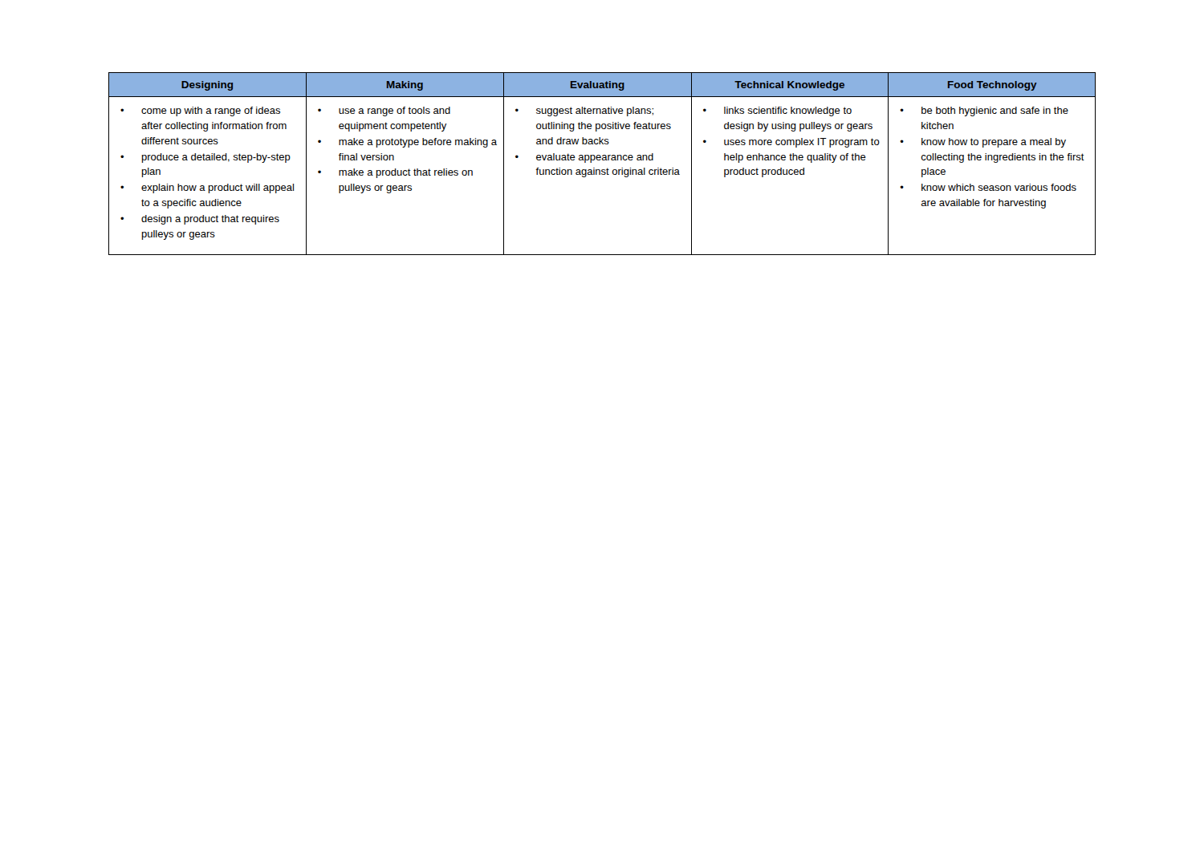| Designing | Making | Evaluating | Technical Knowledge | Food Technology |
| --- | --- | --- | --- | --- |
| come up with a range of ideas after collecting information from different sources produce a detailed, step-by-step plan explain how a product will appeal to a specific audience design a product that requires pulleys or gears | use a range of tools and equipment competently make a prototype before making a final version make a product that relies on pulleys or gears | suggest alternative plans; outlining the positive features and draw backs evaluate appearance and function against original criteria | links scientific knowledge to design by using pulleys or gears uses more complex IT program to help enhance the quality of the product produced | be both hygienic and safe in the kitchen know how to prepare a meal by collecting the ingredients in the first place know which season various foods are available for harvesting |